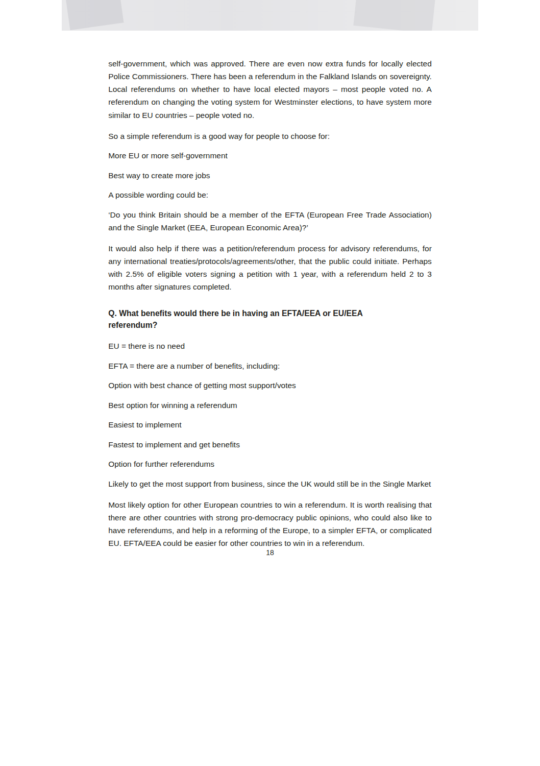self-government, which was approved. There are even now extra funds for locally elected Police Commissioners. There has been a referendum in the Falkland Islands on sovereignty. Local referendums on whether to have local elected mayors – most people voted no. A referendum on changing the voting system for Westminster elections, to have system more similar to EU countries – people voted no.
So a simple referendum is a good way for people to choose for:
More EU or more self-government
Best way to create more jobs
A possible wording could be:
‘Do you think Britain should be a member of the EFTA (European Free Trade Association) and the Single Market (EEA, European Economic Area)?’
It would also help if there was a petition/referendum process for advisory referendums, for any international treaties/protocols/agreements/other, that the public could initiate. Perhaps with 2.5% of eligible voters signing a petition with 1 year, with a referendum held 2 to 3 months after signatures completed.
Q. What benefits would there be in having an EFTA/EEA or EU/EEA
referendum?
EU = there is no need
EFTA = there are a number of benefits, including:
Option with best chance of getting most support/votes
Best option for winning a referendum
Easiest to implement
Fastest to implement and get benefits
Option for further referendums
Likely to get the most support from business, since the UK would still be in the Single Market
Most likely option for other European countries to win a referendum. It is worth realising that there are other countries with strong pro-democracy public opinions, who could also like to have referendums, and help in a reforming of the Europe, to a simpler EFTA, or complicated EU. EFTA/EEA could be easier for other countries to win in a referendum.
18